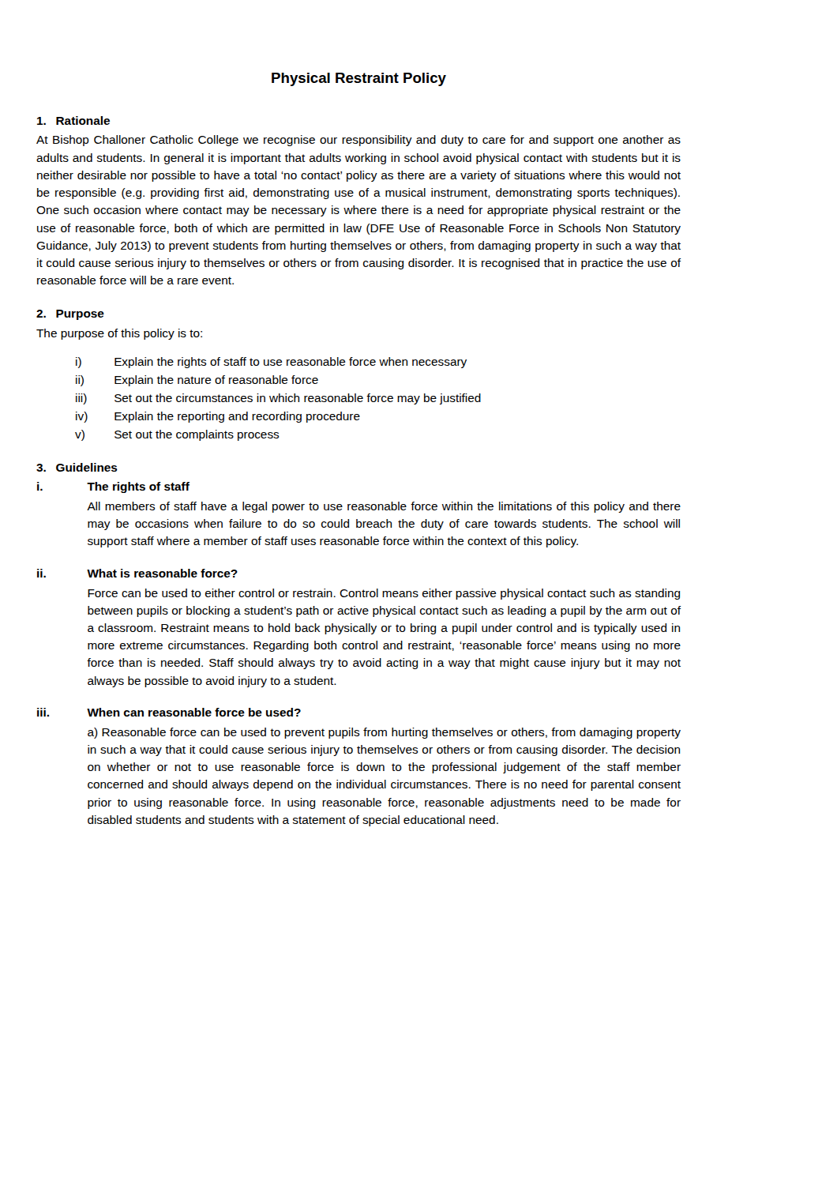Physical Restraint Policy
1. Rationale
At Bishop Challoner Catholic College we recognise our responsibility and duty to care for and support one another as adults and students. In general it is important that adults working in school avoid physical contact with students but it is neither desirable nor possible to have a total ‘no contact’ policy as there are a variety of situations where this would not be responsible (e.g. providing first aid, demonstrating use of a musical instrument, demonstrating sports techniques). One such occasion where contact may be necessary is where there is a need for appropriate physical restraint or the use of reasonable force, both of which are permitted in law (DFE Use of Reasonable Force in Schools Non Statutory Guidance, July 2013) to prevent students from hurting themselves or others, from damaging property in such a way that it could cause serious injury to themselves or others or from causing disorder. It is recognised that in practice the use of reasonable force will be a rare event.
2. Purpose
The purpose of this policy is to:
i) Explain the rights of staff to use reasonable force when necessary
ii) Explain the nature of reasonable force
iii) Set out the circumstances in which reasonable force may be justified
iv) Explain the reporting and recording procedure
v) Set out the complaints process
3. Guidelines
i. The rights of staff
All members of staff have a legal power to use reasonable force within the limitations of this policy and there may be occasions when failure to do so could breach the duty of care towards students. The school will support staff where a member of staff uses reasonable force within the context of this policy.
ii. What is reasonable force?
Force can be used to either control or restrain. Control means either passive physical contact such as standing between pupils or blocking a student’s path or active physical contact such as leading a pupil by the arm out of a classroom. Restraint means to hold back physically or to bring a pupil under control and is typically used in more extreme circumstances. Regarding both control and restraint, ‘reasonable force’ means using no more force than is needed. Staff should always try to avoid acting in a way that might cause injury but it may not always be possible to avoid injury to a student.
iii. When can reasonable force be used?
a) Reasonable force can be used to prevent pupils from hurting themselves or others, from damaging property in such a way that it could cause serious injury to themselves or others or from causing disorder. The decision on whether or not to use reasonable force is down to the professional judgement of the staff member concerned and should always depend on the individual circumstances. There is no need for parental consent prior to using reasonable force. In using reasonable force, reasonable adjustments need to be made for disabled students and students with a statement of special educational need.